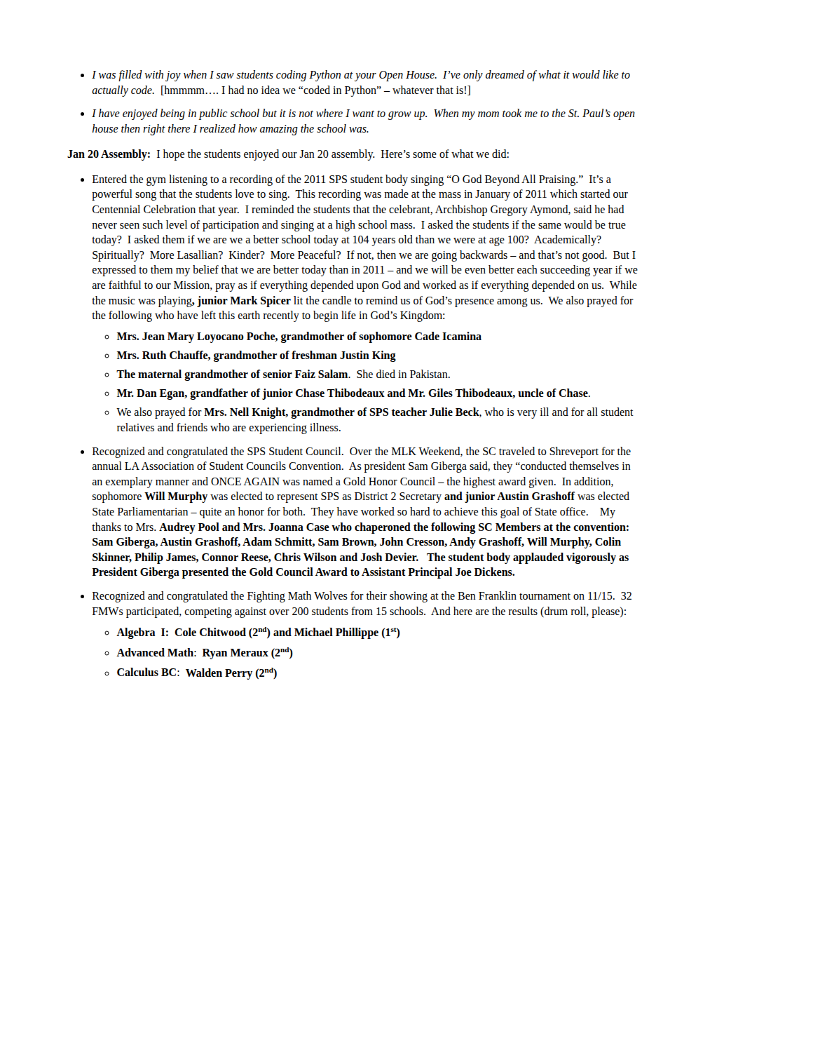I was filled with joy when I saw students coding Python at your Open House. I’ve only dreamed of what it would like to actually code. [hmmmm…. I had no idea we “coded in Python” – whatever that is!]
I have enjoyed being in public school but it is not where I want to grow up. When my mom took me to the St. Paul’s open house then right there I realized how amazing the school was.
Jan 20 Assembly: I hope the students enjoyed our Jan 20 assembly. Here’s some of what we did:
Entered the gym listening to a recording of the 2011 SPS student body singing “O God Beyond All Praising.” It’s a powerful song that the students love to sing. This recording was made at the mass in January of 2011 which started our Centennial Celebration that year. I reminded the students that the celebrant, Archbishop Gregory Aymond, said he had never seen such level of participation and singing at a high school mass. I asked the students if the same would be true today? I asked them if we are we a better school today at 104 years old than we were at age 100? Academically? Spiritually? More Lasallian? Kinder? More Peaceful? If not, then we are going backwards – and that’s not good. But I expressed to them my belief that we are better today than in 2011 – and we will be even better each succeeding year if we are faithful to our Mission, pray as if everything depended upon God and worked as if everything depended on us. While the music was playing, junior Mark Spicer lit the candle to remind us of God’s presence among us. We also prayed for the following who have left this earth recently to begin life in God’s Kingdom:
Mrs. Jean Mary Loyocano Poche, grandmother of sophomore Cade Icamina
Mrs. Ruth Chauffe, grandmother of freshman Justin King
The maternal grandmother of senior Faiz Salam. She died in Pakistan.
Mr. Dan Egan, grandfather of junior Chase Thibodeaux and Mr. Giles Thibodeaux, uncle of Chase.
We also prayed for Mrs. Nell Knight, grandmother of SPS teacher Julie Beck, who is very ill and for all student relatives and friends who are experiencing illness.
Recognized and congratulated the SPS Student Council. Over the MLK Weekend, the SC traveled to Shreveport for the annual LA Association of Student Councils Convention. As president Sam Giberga said, they “conducted themselves in an exemplary manner and ONCE AGAIN was named a Gold Honor Council – the highest award given. In addition, sophomore Will Murphy was elected to represent SPS as District 2 Secretary and junior Austin Grashoff was elected State Parliamentarian – quite an honor for both. They have worked so hard to achieve this goal of State office. My thanks to Mrs. Audrey Pool and Mrs. Joanna Case who chaperoned the following SC Members at the convention: Sam Giberga, Austin Grashoff, Adam Schmitt, Sam Brown, John Cresson, Andy Grashoff, Will Murphy, Colin Skinner, Philip James, Connor Reese, Chris Wilson and Josh Devier. The student body applauded vigorously as President Giberga presented the Gold Council Award to Assistant Principal Joe Dickens.
Recognized and congratulated the Fighting Math Wolves for their showing at the Ben Franklin tournament on 11/15. 32 FMWs participated, competing against over 200 students from 15 schools. And here are the results (drum roll, please):
Algebra I: Cole Chitwood (2nd) and Michael Phillippe (1st)
Advanced Math: Ryan Meraux (2nd)
Calculus BC: Walden Perry (2nd)